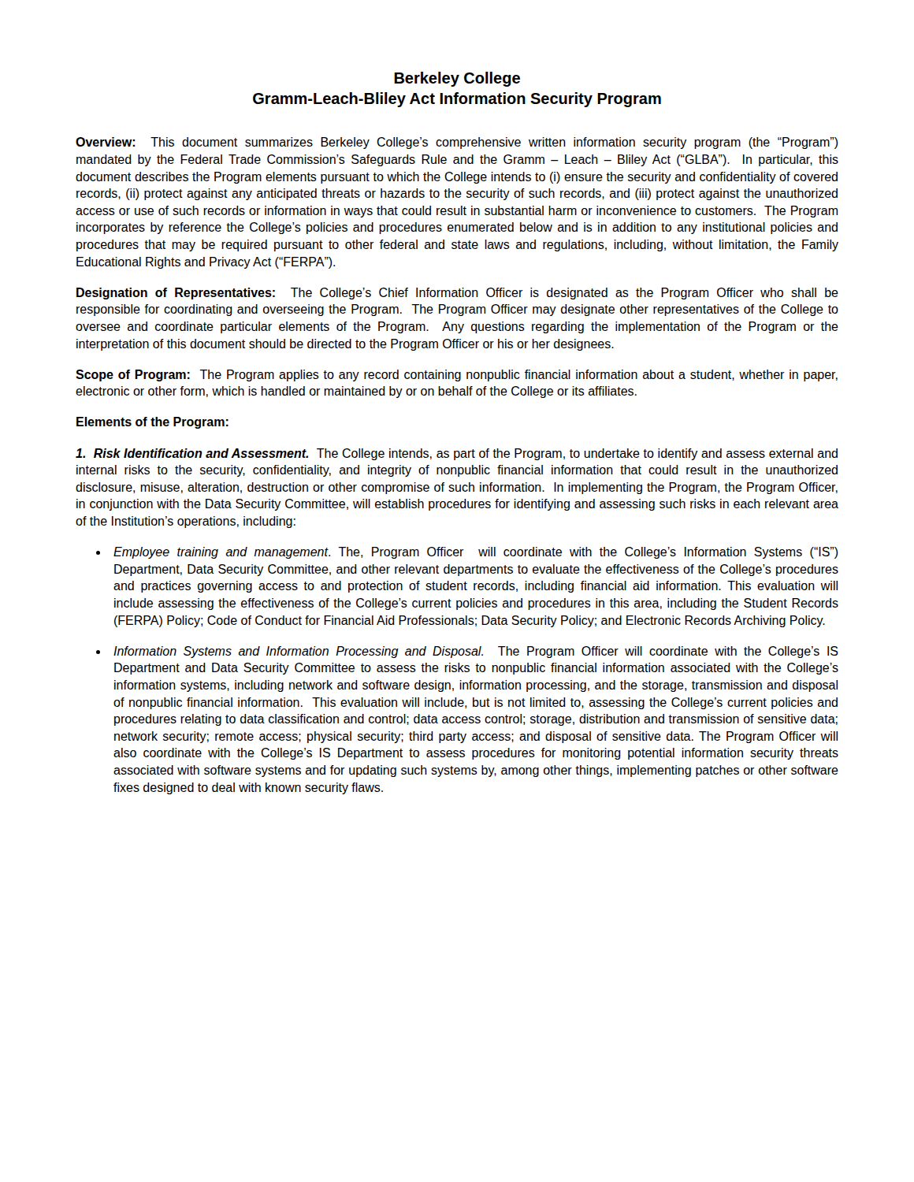Berkeley College
Gramm-Leach-Bliley Act Information Security Program
Overview: This document summarizes Berkeley College’s comprehensive written information security program (the “Program”) mandated by the Federal Trade Commission’s Safeguards Rule and the Gramm – Leach – Bliley Act (“GLBA”). In particular, this document describes the Program elements pursuant to which the College intends to (i) ensure the security and confidentiality of covered records, (ii) protect against any anticipated threats or hazards to the security of such records, and (iii) protect against the unauthorized access or use of such records or information in ways that could result in substantial harm or inconvenience to customers. The Program incorporates by reference the College’s policies and procedures enumerated below and is in addition to any institutional policies and procedures that may be required pursuant to other federal and state laws and regulations, including, without limitation, the Family Educational Rights and Privacy Act (“FERPA”).
Designation of Representatives: The College’s Chief Information Officer is designated as the Program Officer who shall be responsible for coordinating and overseeing the Program. The Program Officer may designate other representatives of the College to oversee and coordinate particular elements of the Program. Any questions regarding the implementation of the Program or the interpretation of this document should be directed to the Program Officer or his or her designees.
Scope of Program: The Program applies to any record containing nonpublic financial information about a student, whether in paper, electronic or other form, which is handled or maintained by or on behalf of the College or its affiliates.
Elements of the Program:
1. Risk Identification and Assessment. The College intends, as part of the Program, to undertake to identify and assess external and internal risks to the security, confidentiality, and integrity of nonpublic financial information that could result in the unauthorized disclosure, misuse, alteration, destruction or other compromise of such information. In implementing the Program, the Program Officer, in conjunction with the Data Security Committee, will establish procedures for identifying and assessing such risks in each relevant area of the Institution’s operations, including:
Employee training and management. The, Program Officer will coordinate with the College’s Information Systems (“IS”) Department, Data Security Committee, and other relevant departments to evaluate the effectiveness of the College’s procedures and practices governing access to and protection of student records, including financial aid information. This evaluation will include assessing the effectiveness of the College’s current policies and procedures in this area, including the Student Records (FERPA) Policy; Code of Conduct for Financial Aid Professionals; Data Security Policy; and Electronic Records Archiving Policy.
Information Systems and Information Processing and Disposal. The Program Officer will coordinate with the College’s IS Department and Data Security Committee to assess the risks to nonpublic financial information associated with the College’s information systems, including network and software design, information processing, and the storage, transmission and disposal of nonpublic financial information. This evaluation will include, but is not limited to, assessing the College’s current policies and procedures relating to data classification and control; data access control; storage, distribution and transmission of sensitive data; network security; remote access; physical security; third party access; and disposal of sensitive data. The Program Officer will also coordinate with the College’s IS Department to assess procedures for monitoring potential information security threats associated with software systems and for updating such systems by, among other things, implementing patches or other software fixes designed to deal with known security flaws.